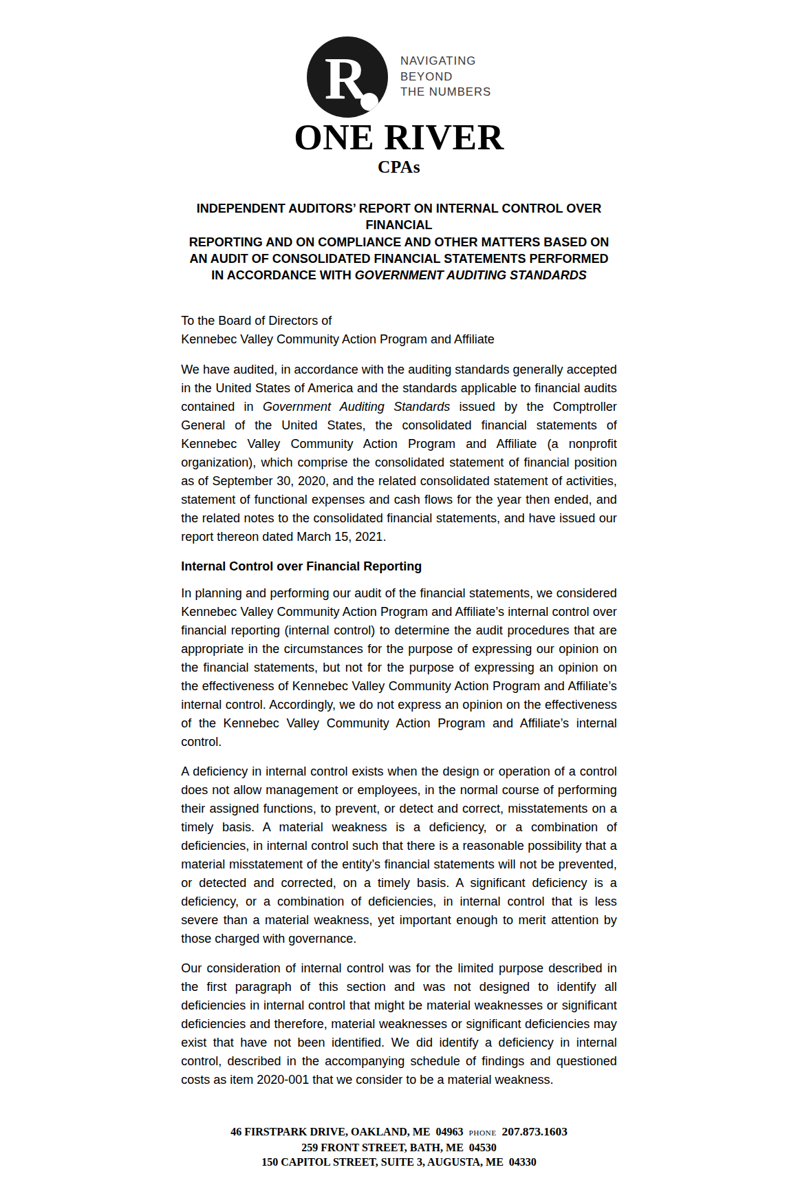R
Navigating
Beyond
The Numbers
ONE RIVER
CPAs
Independent Auditors’ Report on Internal Control over Financial
Reporting and on Compliance and Other Matters Based on
an Audit of Consolidated Financial Statements Performed
in Accordance with Government Auditing Standards
To the Board of Directors of
Kennebec Valley Community Action Program and Affiliate
We have audited, in accordance with the auditing standards generally accepted in the United States of America and the standards applicable to financial audits contained in Government Auditing Standards issued by the Comptroller General of the United States, the consolidated financial statements of Kennebec Valley Community Action Program and Affiliate (a nonprofit organization), which comprise the consolidated statement of financial position as of September 30, 2020, and the related consolidated statement of activities, statement of functional expenses and cash flows for the year then ended, and the related notes to the consolidated financial statements, and have issued our report thereon dated March 15, 2021.
Internal Control over Financial Reporting
In planning and performing our audit of the financial statements, we considered Kennebec Valley Community Action Program and Affiliate’s internal control over financial reporting (internal control) to determine the audit procedures that are appropriate in the circumstances for the purpose of expressing our opinion on the financial statements, but not for the purpose of expressing an opinion on the effectiveness of Kennebec Valley Community Action Program and Affiliate’s internal control. Accordingly, we do not express an opinion on the effectiveness of the Kennebec Valley Community Action Program and Affiliate’s internal control.
A deficiency in internal control exists when the design or operation of a control does not allow management or employees, in the normal course of performing their assigned functions, to prevent, or detect and correct, misstatements on a timely basis. A material weakness is a deficiency, or a combination of deficiencies, in internal control such that there is a reasonable possibility that a material misstatement of the entity’s financial statements will not be prevented, or detected and corrected, on a timely basis. A significant deficiency is a deficiency, or a combination of deficiencies, in internal control that is less severe than a material weakness, yet important enough to merit attention by those charged with governance.
Our consideration of internal control was for the limited purpose described in the first paragraph of this section and was not designed to identify all deficiencies in internal control that might be material weaknesses or significant deficiencies and therefore, material weaknesses or significant deficiencies may exist that have not been identified. We did identify a deficiency in internal control, described in the accompanying schedule of findings and questioned costs as item 2020-001 that we consider to be a material weakness.
46 FIRSTPARK DRIVE, OAKLAND, ME 04963 PHONE 207.873.1603
259 FRONT STREET, BATH, ME 04530
150 CAPITOL STREET, SUITE 3, AUGUSTA, ME 04330